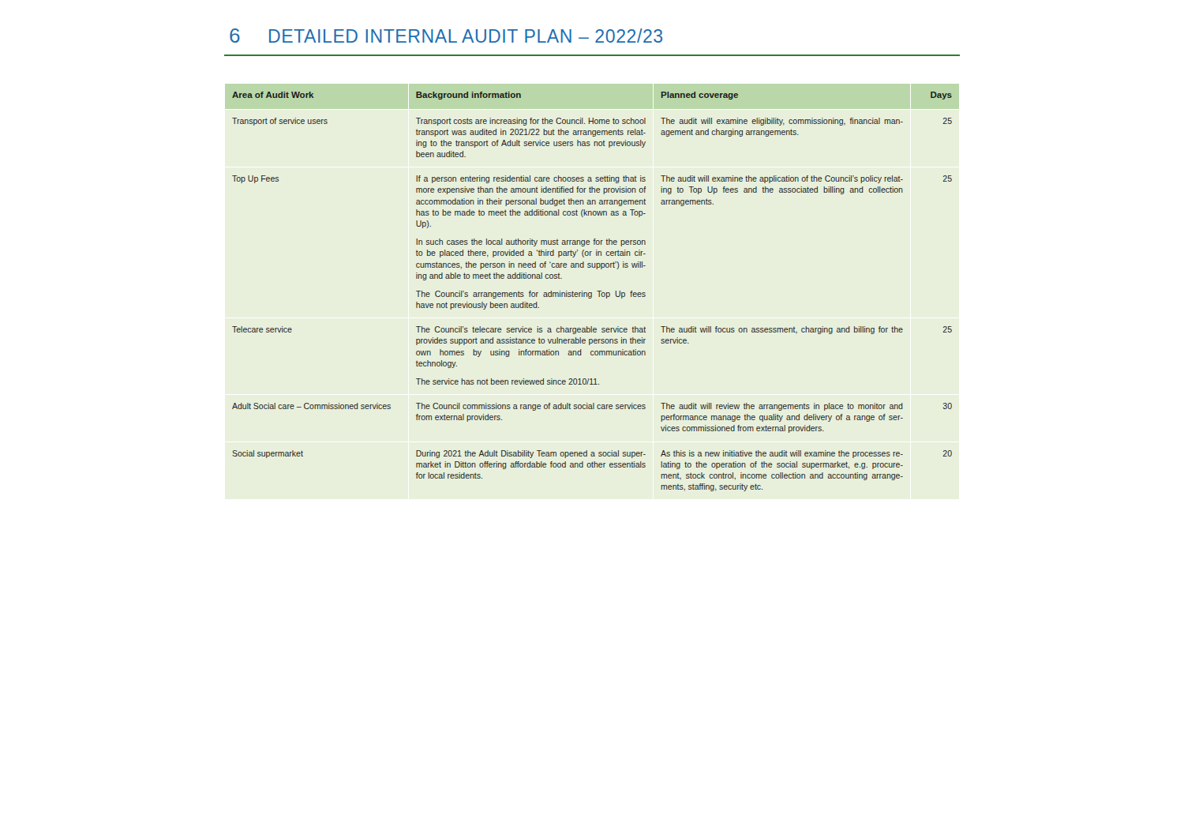6
Detailed Internal Audit Plan – 2022/23
| Area of Audit Work | Background information | Planned coverage | Days |
| --- | --- | --- | --- |
| Transport of service users | Transport costs are increasing for the Council. Home to school transport was audited in 2021/22 but the arrangements relating to the transport of Adult service users has not previously been audited. | The audit will examine eligibility, commissioning, financial management and charging arrangements. | 25 |
| Top Up Fees | If a person entering residential care chooses a setting that is more expensive than the amount identified for the provision of accommodation in their personal budget then an arrangement has to be made to meet the additional cost (known as a Top-Up). In such cases the local authority must arrange for the person to be placed there, provided a ‘third party’ (or in certain circumstances, the person in need of ‘care and support’) is willing and able to meet the additional cost. The Council’s arrangements for administering Top Up fees have not previously been audited. | The audit will examine the application of the Council’s policy relating to Top Up fees and the associated billing and collection arrangements. | 25 |
| Telecare service | The Council’s telecare service is a chargeable service that provides support and assistance to vulnerable persons in their own homes by using information and communication technology. The service has not been reviewed since 2010/11. | The audit will focus on assessment, charging and billing for the service. | 25 |
| Adult Social care – Commissioned services | The Council commissions a range of adult social care services from external providers. | The audit will review the arrangements in place to monitor and performance manage the quality and delivery of a range of services commissioned from external providers. | 30 |
| Social supermarket | During 2021 the Adult Disability Team opened a social supermarket in Ditton offering affordable food and other essentials for local residents. | As this is a new initiative the audit will examine the processes relating to the operation of the social supermarket, e.g. procurement, stock control, income collection and accounting arrangements, staffing, security etc. | 20 |